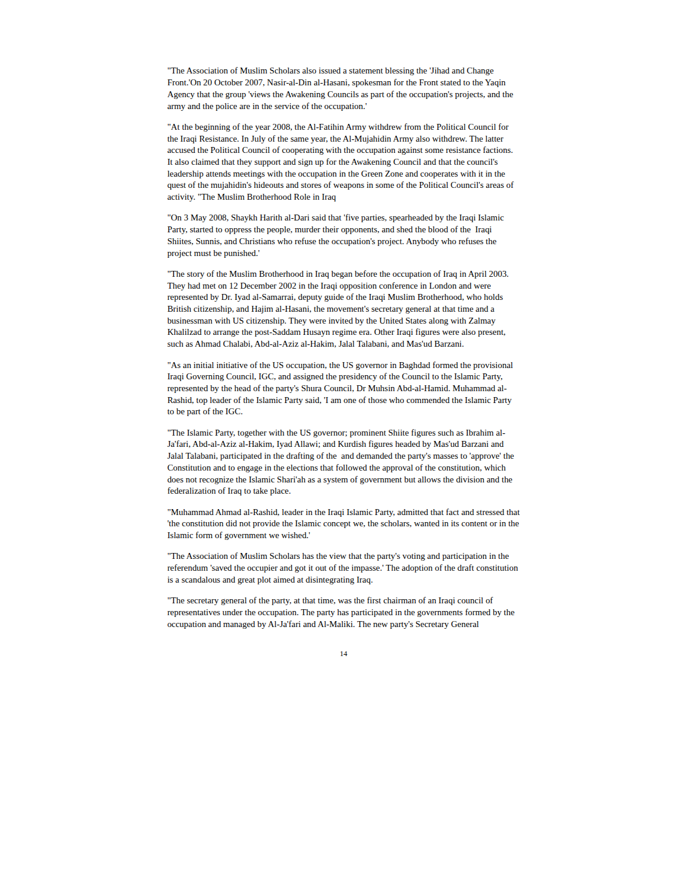"The Association of Muslim Scholars also issued a statement blessing the 'Jihad and Change Front.'On 20 October 2007, Nasir-al-Din al-Hasani, spokesman for the Front stated to the Yaqin Agency that the group 'views the Awakening Councils as part of the occupation's projects, and the army and the police are in the service of the occupation.'
"At the beginning of the year 2008, the Al-Fatihin Army withdrew from the Political Council for the Iraqi Resistance. In July of the same year, the Al-Mujahidin Army also withdrew. The latter accused the Political Council of cooperating with the occupation against some resistance factions. It also claimed that they support and sign up for the Awakening Council and that the council's leadership attends meetings with the occupation in the Green Zone and cooperates with it in the quest of the mujahidin's hideouts and stores of weapons in some of the Political Council's areas of activity. "The Muslim Brotherhood Role in Iraq
"On 3 May 2008, Shaykh Harith al-Dari said that 'five parties, spearheaded by the Iraqi Islamic Party, started to oppress the people, murder their opponents, and shed the blood of the Iraqi Shiites, Sunnis, and Christians who refuse the occupation's project. Anybody who refuses the project must be punished.'
"The story of the Muslim Brotherhood in Iraq began before the occupation of Iraq in April 2003. They had met on 12 December 2002 in the Iraqi opposition conference in London and were represented by Dr. Iyad al-Samarrai, deputy guide of the Iraqi Muslim Brotherhood, who holds British citizenship, and Hajim al-Hasani, the movement's secretary general at that time and a businessman with US citizenship. They were invited by the United States along with Zalmay Khalilzad to arrange the post-Saddam Husayn regime era. Other Iraqi figures were also present, such as Ahmad Chalabi, Abd-al-Aziz al-Hakim, Jalal Talabani, and Mas'ud Barzani.
"As an initial initiative of the US occupation, the US governor in Baghdad formed the provisional Iraqi Governing Council, IGC, and assigned the presidency of the Council to the Islamic Party, represented by the head of the party's Shura Council, Dr Muhsin Abd-al-Hamid. Muhammad al-Rashid, top leader of the Islamic Party said, 'I am one of those who commended the Islamic Party to be part of the IGC.
"The Islamic Party, together with the US governor; prominent Shiite figures such as Ibrahim al-Ja'fari, Abd-al-Aziz al-Hakim, Iyad Allawi; and Kurdish figures headed by Mas'ud Barzani and Jalal Talabani, participated in the drafting of the and demanded the party's masses to 'approve' the Constitution and to engage in the elections that followed the approval of the constitution, which does not recognize the Islamic Shari'ah as a system of government but allows the division and the federalization of Iraq to take place.
"Muhammad Ahmad al-Rashid, leader in the Iraqi Islamic Party, admitted that fact and stressed that 'the constitution did not provide the Islamic concept we, the scholars, wanted in its content or in the Islamic form of government we wished.'
"The Association of Muslim Scholars has the view that the party's voting and participation in the referendum 'saved the occupier and got it out of the impasse.' The adoption of the draft constitution is a scandalous and great plot aimed at disintegrating Iraq.
"The secretary general of the party, at that time, was the first chairman of an Iraqi council of representatives under the occupation. The party has participated in the governments formed by the occupation and managed by Al-Ja'fari and Al-Maliki. The new party's Secretary General
14